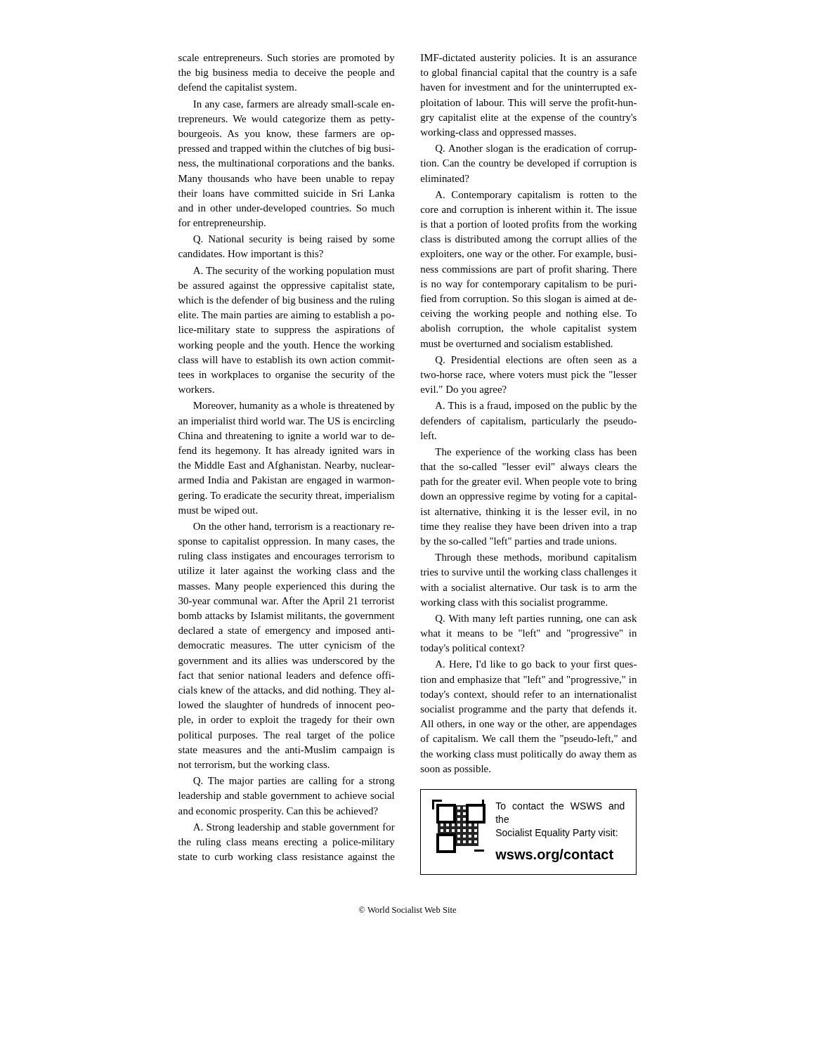scale entrepreneurs. Such stories are promoted by the big business media to deceive the people and defend the capitalist system.
In any case, farmers are already small-scale entrepreneurs. We would categorize them as petty-bourgeois. As you know, these farmers are oppressed and trapped within the clutches of big business, the multinational corporations and the banks. Many thousands who have been unable to repay their loans have committed suicide in Sri Lanka and in other under-developed countries. So much for entrepreneurship.
Q. National security is being raised by some candidates. How important is this?
A. The security of the working population must be assured against the oppressive capitalist state, which is the defender of big business and the ruling elite. The main parties are aiming to establish a police-military state to suppress the aspirations of working people and the youth. Hence the working class will have to establish its own action committees in workplaces to organise the security of the workers.
Moreover, humanity as a whole is threatened by an imperialist third world war. The US is encircling China and threatening to ignite a world war to defend its hegemony. It has already ignited wars in the Middle East and Afghanistan. Nearby, nuclear-armed India and Pakistan are engaged in warmongering. To eradicate the security threat, imperialism must be wiped out.
On the other hand, terrorism is a reactionary response to capitalist oppression. In many cases, the ruling class instigates and encourages terrorism to utilize it later against the working class and the masses. Many people experienced this during the 30-year communal war. After the April 21 terrorist bomb attacks by Islamist militants, the government declared a state of emergency and imposed anti-democratic measures. The utter cynicism of the government and its allies was underscored by the fact that senior national leaders and defence officials knew of the attacks, and did nothing. They allowed the slaughter of hundreds of innocent people, in order to exploit the tragedy for their own political purposes. The real target of the police state measures and the anti-Muslim campaign is not terrorism, but the working class.
Q. The major parties are calling for a strong leadership and stable government to achieve social and economic prosperity. Can this be achieved?
A. Strong leadership and stable government for the ruling class means erecting a police-military state to curb working class resistance against the IMF-dictated austerity policies. It is an assurance to global financial capital that the country is a safe haven for investment and for the uninterrupted exploitation of labour. This will serve the profit-hungry capitalist elite at the expense of the country's working-class and oppressed masses.
Q. Another slogan is the eradication of corruption. Can the country be developed if corruption is eliminated?
A. Contemporary capitalism is rotten to the core and corruption is inherent within it. The issue is that a portion of looted profits from the working class is distributed among the corrupt allies of the exploiters, one way or the other. For example, business commissions are part of profit sharing. There is no way for contemporary capitalism to be purified from corruption. So this slogan is aimed at deceiving the working people and nothing else. To abolish corruption, the whole capitalist system must be overturned and socialism established.
Q. Presidential elections are often seen as a two-horse race, where voters must pick the "lesser evil." Do you agree?
A. This is a fraud, imposed on the public by the defenders of capitalism, particularly the pseudo-left.
The experience of the working class has been that the so-called "lesser evil" always clears the path for the greater evil. When people vote to bring down an oppressive regime by voting for a capitalist alternative, thinking it is the lesser evil, in no time they realise they have been driven into a trap by the so-called "left" parties and trade unions.
Through these methods, moribund capitalism tries to survive until the working class challenges it with a socialist alternative. Our task is to arm the working class with this socialist programme.
Q. With many left parties running, one can ask what it means to be "left" and "progressive" in today's political context?
A. Here, I'd like to go back to your first question and emphasize that "left" and "progressive," in today's context, should refer to an internationalist socialist programme and the party that defends it. All others, in one way or the other, are appendages of capitalism. We call them the "pseudo-left," and the working class must politically do away them as soon as possible.
To contact the WSWS and the
Socialist Equality Party visit: wsws.org/contact
© World Socialist Web Site